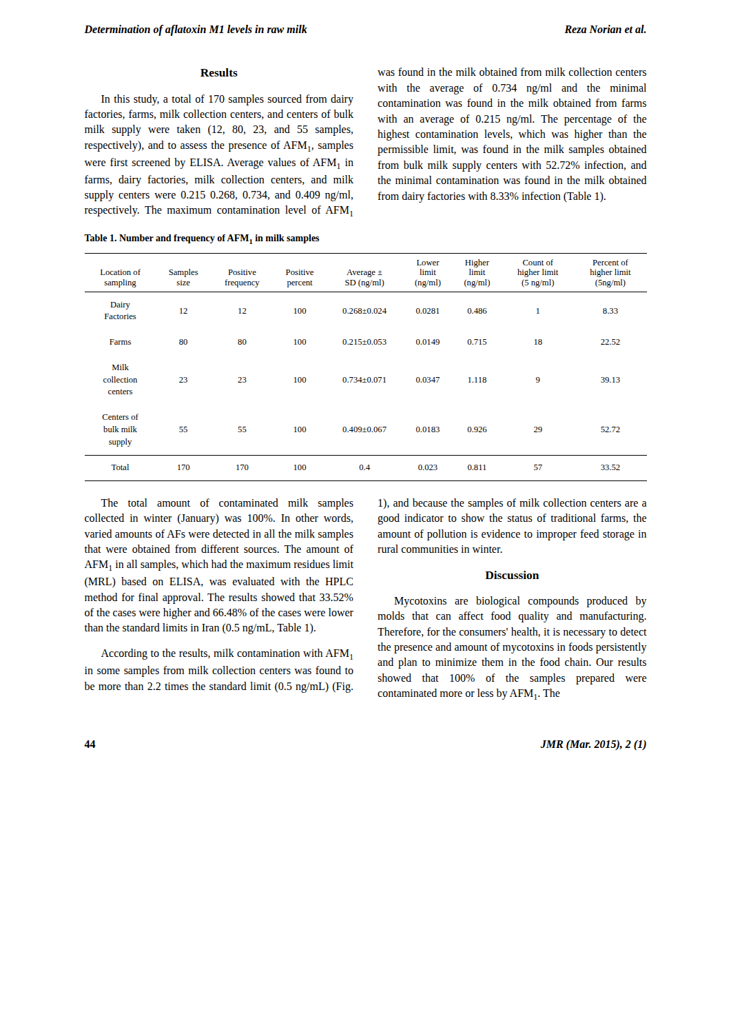Determination of aflatoxin M1 levels in raw milk Reza Norian et al.
Results
In this study, a total of 170 samples sourced from dairy factories, farms, milk collection centers, and centers of bulk milk supply were taken (12, 80, 23, and 55 samples, respectively), and to assess the presence of AFM1, samples were first screened by ELISA. Average values of AFM1 in farms, dairy factories, milk collection centers, and milk supply centers were 0.215 0.268, 0.734, and 0.409 ng/ml, respectively. The maximum contamination level of AFM1 was found in the milk obtained from milk collection centers with the average of 0.734 ng/ml and the minimal contamination was found in the milk obtained from farms with an average of 0.215 ng/ml. The percentage of the highest contamination levels, which was higher than the permissible limit, was found in the milk samples obtained from bulk milk supply centers with 52.72% infection, and the minimal contamination was found in the milk obtained from dairy factories with 8.33% infection (Table 1).
Table 1. Number and frequency of AFM1 in milk samples
| Location of sampling | Samples size | Positive frequency | Positive percent | Average ± SD (ng/ml) | Lower limit (ng/ml) | Higher limit (ng/ml) | Count of higher limit (5 ng/ml) | Percent of higher limit (5ng/ml) |
| --- | --- | --- | --- | --- | --- | --- | --- | --- |
| Dairy Factories | 12 | 12 | 100 | 0.268±0.024 | 0.0281 | 0.486 | 1 | 8.33 |
| Farms | 80 | 80 | 100 | 0.215±0.053 | 0.0149 | 0.715 | 18 | 22.52 |
| Milk collection centers | 23 | 23 | 100 | 0.734±0.071 | 0.0347 | 1.118 | 9 | 39.13 |
| Centers of bulk milk supply | 55 | 55 | 100 | 0.409±0.067 | 0.0183 | 0.926 | 29 | 52.72 |
| Total | 170 | 170 | 100 | 0.4 | 0.023 | 0.811 | 57 | 33.52 |
The total amount of contaminated milk samples collected in winter (January) was 100%. In other words, varied amounts of AFs were detected in all the milk samples that were obtained from different sources. The amount of AFM1 in all samples, which had the maximum residues limit (MRL) based on ELISA, was evaluated with the HPLC method for final approval. The results showed that 33.52% of the cases were higher and 66.48% of the cases were lower than the standard limits in Iran (0.5 ng/mL, Table 1).
According to the results, milk contamination with AFM1 in some samples from milk collection centers was found to be more than 2.2 times the standard limit (0.5 ng/mL) (Fig. 1), and because the samples of milk collection centers are a good indicator to show the status of traditional farms, the amount of pollution is evidence to improper feed storage in rural communities in winter.
Discussion
Mycotoxins are biological compounds produced by molds that can affect food quality and manufacturing. Therefore, for the consumers' health, it is necessary to detect the presence and amount of mycotoxins in foods persistently and plan to minimize them in the food chain. Our results showed that 100% of the samples prepared were contaminated more or less by AFM1. The
44 JMR (Mar. 2015), 2 (1)